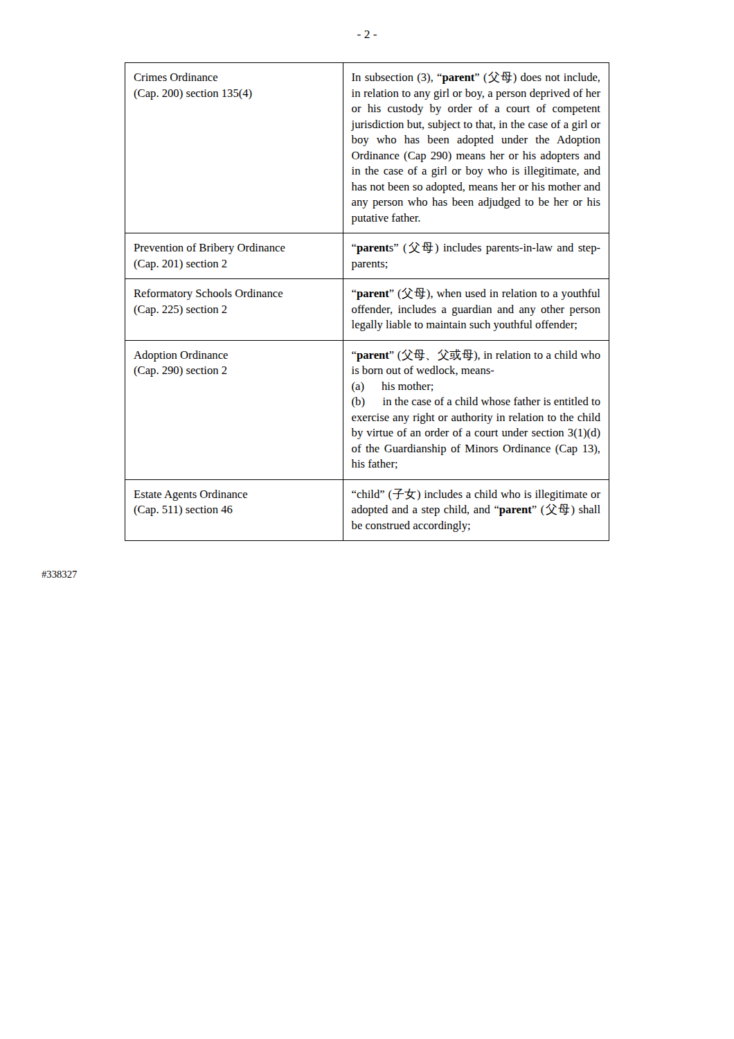- 2 -
| Crimes Ordinance (Cap. 200) section 135(4) | In subsection (3), “ parent ” ( 父母 ) does not include, in relation to any girl or boy, a person deprived of her or his custody by order of a court of competent jurisdiction but, subject to that, in the case of a girl or boy who has been adopted under the Adoption Ordinance (Cap 290) means her or his adopters and in the case of a girl or boy who is illegitimate, and has not been so adopted, means her or his mother and any person who has been adjudged to be her or his putative father. |
| Prevention of Bribery Ordinance (Cap. 201) section 2 | “ parent s” ( 父母 ) includes parents-in-law and step-parents; |
| Reformatory Schools Ordinance (Cap. 225) section 2 | “ parent ” ( 父母 ), when used in relation to a youthful offender, includes a guardian and any other person legally liable to maintain such youthful offender; |
| Adoption Ordinance (Cap. 290) section 2 | “ parent ” ( 父母、父或母 ), in relation to a child who is born out of wedlock, means- (a) his mother; (b) in the case of a child whose father is entitled to exercise any right or authority in relation to the child by virtue of an order of a court under section 3(1)(d) of the Guardianship of Minors Ordinance (Cap 13), his father; |
| Estate Agents Ordinance (Cap. 511) section 46 | “child” ( 子女 ) includes a child who is illegitimate or adopted and a step child, and “ parent ” ( 父母 ) shall be construed accordingly; |
#338327